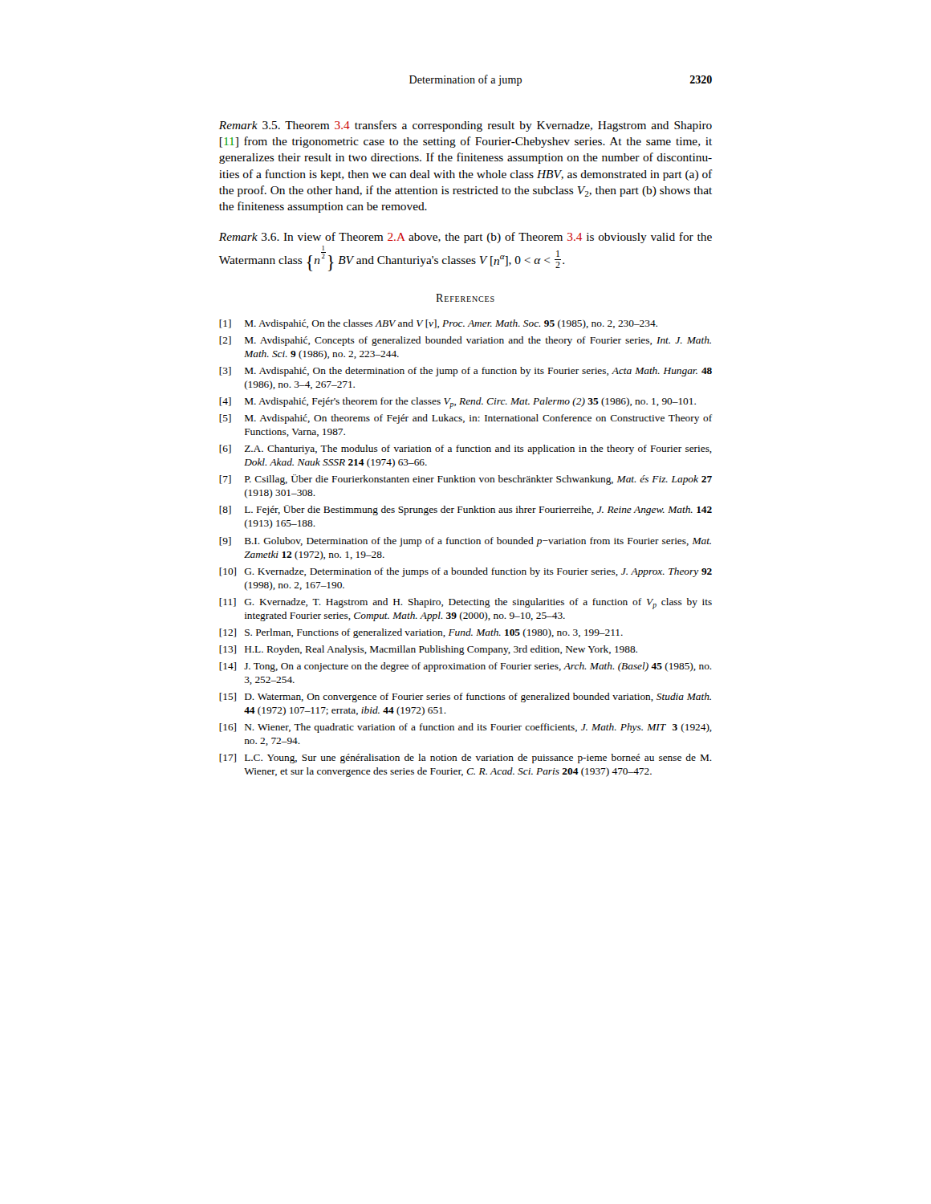Determination of a jump 2320
Remark 3.5. Theorem 3.4 transfers a corresponding result by Kvernadze, Hagstrom and Shapiro [11] from the trigonometric case to the setting of Fourier-Chebyshev series. At the same time, it generalizes their result in two directions. If the finiteness assumption on the number of discontinuities of a function is kept, then we can deal with the whole class HBV, as demonstrated in part (a) of the proof. On the other hand, if the attention is restricted to the subclass V2, then part (b) shows that the finiteness assumption can be removed.
Remark 3.6. In view of Theorem 2.A above, the part (b) of Theorem 3.4 is obviously valid for the Watermann class {n12} BV and Chanturiya's classes V [nα], 0 < α < 12.
References
[1] M. Avdispahić, On the classes ΛBV and V [ν], Proc. Amer. Math. Soc. 95 (1985), no. 2, 230–234.
[2] M. Avdispahić, Concepts of generalized bounded variation and the theory of Fourier series, Int. J. Math. Math. Sci. 9 (1986), no. 2, 223–244.
[3] M. Avdispahić, On the determination of the jump of a function by its Fourier series, Acta Math. Hungar. 48 (1986), no. 3–4, 267–271.
[4] M. Avdispahić, Fejér's theorem for the classes Vp, Rend. Circ. Mat. Palermo (2) 35 (1986), no. 1, 90–101.
[5] M. Avdispahić, On theorems of Fejér and Lukacs, in: International Conference on Constructive Theory of Functions, Varna, 1987.
[6] Z.A. Chanturiya, The modulus of variation of a function and its application in the theory of Fourier series, Dokl. Akad. Nauk SSSR 214 (1974) 63–66.
[7] P. Csillag, Über die Fourierkonstanten einer Funktion von beschränkter Schwankung, Mat. és Fiz. Lapok 27 (1918) 301–308.
[8] L. Fejér, Über die Bestimmung des Sprunges der Funktion aus ihrer Fourierreihe, J. Reine Angew. Math. 142 (1913) 165–188.
[9] B.I. Golubov, Determination of the jump of a function of bounded p−variation from its Fourier series, Mat. Zametki 12 (1972), no. 1, 19–28.
[10] G. Kvernadze, Determination of the jumps of a bounded function by its Fourier series, J. Approx. Theory 92 (1998), no. 2, 167–190.
[11] G. Kvernadze, T. Hagstrom and H. Shapiro, Detecting the singularities of a function of Vp class by its integrated Fourier series, Comput. Math. Appl. 39 (2000), no. 9–10, 25–43.
[12] S. Perlman, Functions of generalized variation, Fund. Math. 105 (1980), no. 3, 199–211.
[13] H.L. Royden, Real Analysis, Macmillan Publishing Company, 3rd edition, New York, 1988.
[14] J. Tong, On a conjecture on the degree of approximation of Fourier series, Arch. Math. (Basel) 45 (1985), no. 3, 252–254.
[15] D. Waterman, On convergence of Fourier series of functions of generalized bounded variation, Studia Math. 44 (1972) 107–117; errata, ibid. 44 (1972) 651.
[16] N. Wiener, The quadratic variation of a function and its Fourier coefficients, J. Math. Phys. MIT 3 (1924), no. 2, 72–94.
[17] L.C. Young, Sur une généralisation de la notion de variation de puissance p-ieme borneé au sense de M. Wiener, et sur la convergence des series de Fourier, C. R. Acad. Sci. Paris 204 (1937) 470–472.